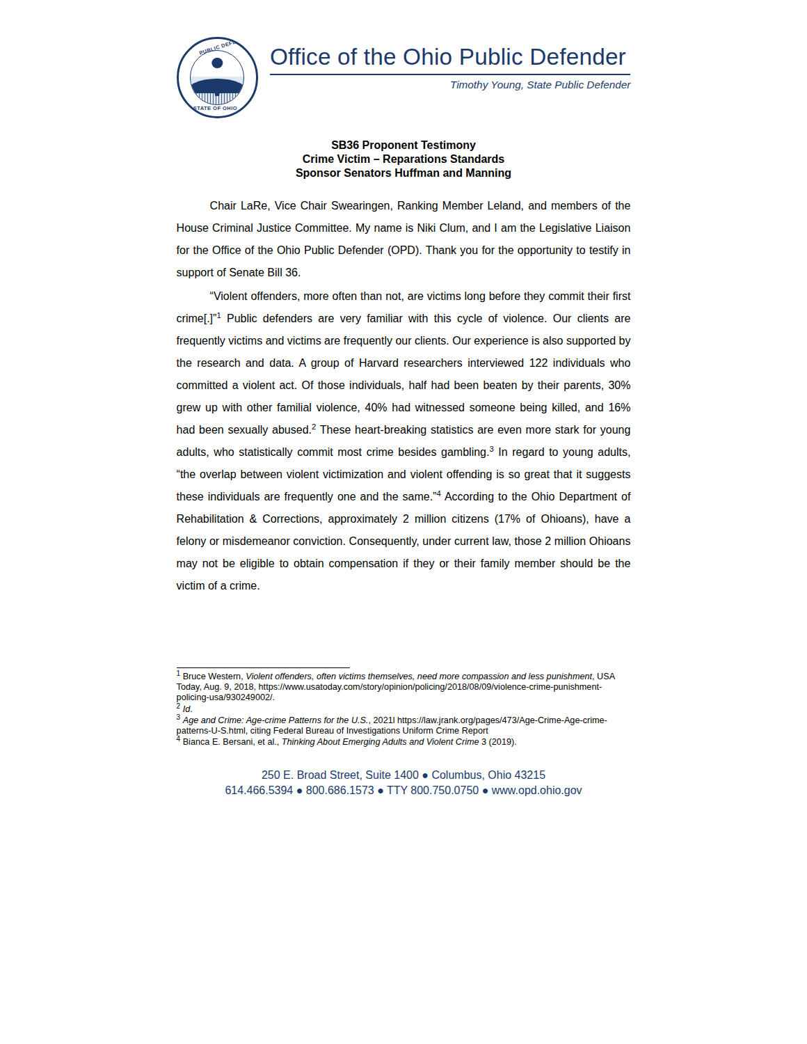PUBLIC DEFENDER STATE OF OHIO
Office of the Ohio Public Defender
Timothy Young, State Public Defender
SB36 Proponent Testimony
Crime Victim – Reparations Standards
Sponsor Senators Huffman and Manning
Chair LaRe, Vice Chair Swearingen, Ranking Member Leland, and members of the House Criminal Justice Committee. My name is Niki Clum, and I am the Legislative Liaison for the Office of the Ohio Public Defender (OPD). Thank you for the opportunity to testify in support of Senate Bill 36.
“Violent offenders, more often than not, are victims long before they commit their first crime[.]”1 Public defenders are very familiar with this cycle of violence. Our clients are frequently victims and victims are frequently our clients. Our experience is also supported by the research and data. A group of Harvard researchers interviewed 122 individuals who committed a violent act. Of those individuals, half had been beaten by their parents, 30% grew up with other familial violence, 40% had witnessed someone being killed, and 16% had been sexually abused.2 These heart-breaking statistics are even more stark for young adults, who statistically commit most crime besides gambling.3 In regard to young adults, “the overlap between violent victimization and violent offending is so great that it suggests these individuals are frequently one and the same.”4 According to the Ohio Department of Rehabilitation & Corrections, approximately 2 million citizens (17% of Ohioans), have a felony or misdemeanor conviction. Consequently, under current law, those 2 million Ohioans may not be eligible to obtain compensation if they or their family member should be the victim of a crime.
1 Bruce Western, Violent offenders, often victims themselves, need more compassion and less punishment, USA Today, Aug. 9, 2018, https://www.usatoday.com/story/opinion/policing/2018/08/09/violence-crime-punishment-policing-usa/930249002/.
2 Id.
3 Age and Crime: Age-crime Patterns for the U.S., 2021l https://law.jrank.org/pages/473/Age-Crime-Age-crime-patterns-U-S.html, citing Federal Bureau of Investigations Uniform Crime Report
4 Bianca E. Bersani, et al., Thinking About Emerging Adults and Violent Crime 3 (2019).
250 E. Broad Street, Suite 1400 ● Columbus, Ohio 43215
614.466.5394 ● 800.686.1573 ● TTY 800.750.0750 ● www.opd.ohio.gov